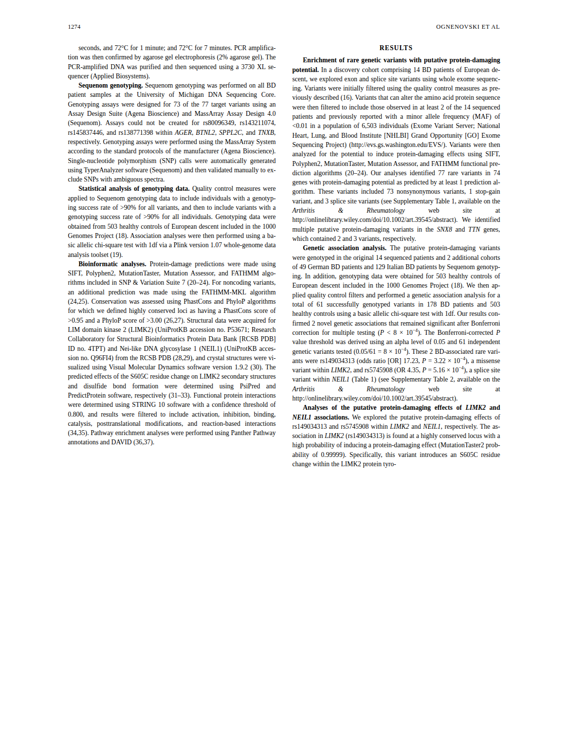1274 Ognenovski et al
seconds, and 72°C for 1 minute; and 72°C for 7 minutes. PCR amplification was then confirmed by agarose gel electrophoresis (2% agarose gel). The PCR-amplified DNA was purified and then sequenced using a 3730 XL sequencer (Applied Biosystems).
Sequenom genotyping. Sequenom genotyping was performed on all BD patient samples at the University of Michigan DNA Sequencing Core. Genotyping assays were designed for 73 of the 77 target variants using an Assay Design Suite (Agena Bioscience) and MassArray Assay Design 4.0 (Sequenom). Assays could not be created for rs80096349, rs143211074, rs145837446, and rs138771398 within AGER, BTNL2, SPPL2C, and TNXB, respectively. Genotyping assays were performed using the MassArray System according to the standard protocols of the manufacturer (Agena Bioscience). Single-nucleotide polymorphism (SNP) calls were automatically generated using TyperAnalyzer software (Sequenom) and then validated manually to exclude SNPs with ambiguous spectra.
Statistical analysis of genotyping data. Quality control measures were applied to Sequenom genotyping data to include individuals with a genotyping success rate of >90% for all variants, and then to include variants with a genotyping success rate of >90% for all individuals. Genotyping data were obtained from 503 healthy controls of European descent included in the 1000 Genomes Project (18). Association analyses were then performed using a basic allelic chi-square test with 1df via a Plink version 1.07 whole-genome data analysis toolset (19).
Bioinformatic analyses. Protein-damage predictions were made using SIFT, Polyphen2, MutationTaster, Mutation Assessor, and FATHMM algorithms included in SNP & Variation Suite 7 (20–24). For noncoding variants, an additional prediction was made using the FATHMM-MKL algorithm (24,25). Conservation was assessed using PhastCons and PhyloP algorithms for which we defined highly conserved loci as having a PhastCons score of >0.95 and a PhyloP score of >3.00 (26,27). Structural data were acquired for LIM domain kinase 2 (LIMK2) (UniProtKB accession no. P53671; Research Collaboratory for Structural Bioinformatics Protein Data Bank [RCSB PDB] ID no. 4TPT) and Nei-like DNA glycosylase 1 (NEIL1) (UniProtKB accession no. Q96FI4) from the RCSB PDB (28,29), and crystal structures were visualized using Visual Molecular Dynamics software version 1.9.2 (30). The predicted effects of the S605C residue change on LIMK2 secondary structures and disulfide bond formation were determined using PsiPred and PredictProtein software, respectively (31–33). Functional protein interactions were determined using STRING 10 software with a confidence threshold of 0.800, and results were filtered to include activation, inhibition, binding, catalysis, posttranslational modifications, and reaction-based interactions (34,35). Pathway enrichment analyses were performed using Panther Pathway annotations and DAVID (36,37).
RESULTS
Enrichment of rare genetic variants with putative protein-damaging potential. In a discovery cohort comprising 14 BD patients of European descent, we explored exon and splice site variants using whole exome sequencing. Variants were initially filtered using the quality control measures as previously described (16). Variants that can alter the amino acid protein sequence were then filtered to include those observed in at least 2 of the 14 sequenced patients and previously reported with a minor allele frequency (MAF) of <0.01 in a population of 6,503 individuals (Exome Variant Server; National Heart, Lung, and Blood Institute [NHLBI] Grand Opportunity [GO] Exome Sequencing Project) (http://evs.gs.washington.edu/EVS/). Variants were then analyzed for the potential to induce protein-damaging effects using SIFT, Polyphen2, MutationTaster, Mutation Assessor, and FATHMM functional prediction algorithms (20–24). Our analyses identified 77 rare variants in 74 genes with protein-damaging potential as predicted by at least 1 prediction algorithm. These variants included 73 nonsynonymous variants, 1 stop-gain variant, and 3 splice site variants (see Supplementary Table 1, available on the Arthritis & Rheumatology web site at http://onlinelibrary.wiley.com/doi/10.1002/art.39545/abstract). We identified multiple putative protein-damaging variants in the SNX8 and TTN genes, which contained 2 and 3 variants, respectively.
Genetic association analysis. The putative protein-damaging variants were genotyped in the original 14 sequenced patients and 2 additional cohorts of 49 German BD patients and 129 Italian BD patients by Sequenom genotyping. In addition, genotyping data were obtained for 503 healthy controls of European descent included in the 1000 Genomes Project (18). We then applied quality control filters and performed a genetic association analysis for a total of 61 successfully genotyped variants in 178 BD patients and 503 healthy controls using a basic allelic chi-square test with 1df. Our results confirmed 2 novel genetic associations that remained significant after Bonferroni correction for multiple testing (P < 8 × 10−4). The Bonferroni-corrected P value threshold was derived using an alpha level of 0.05 and 61 independent genetic variants tested (0.05/61 = 8 × 10−4). These 2 BD-associated rare variants were rs149034313 (odds ratio [OR] 17.23, P = 3.22 × 10−4), a missense variant within LIMK2, and rs5745908 (OR 4.35, P = 5.16 × 10−4), a splice site variant within NEIL1 (Table 1) (see Supplementary Table 2, available on the Arthritis & Rheumatology web site at http://onlinelibrary.wiley.com/doi/10.1002/art.39545/abstract).
Analyses of the putative protein-damaging effects of LIMK2 and NEIL1 associations. We explored the putative protein-damaging effects of rs149034313 and rs5745908 within LIMK2 and NEIL1, respectively. The association in LIMK2 (rs149034313) is found at a highly conserved locus with a high probability of inducing a protein-damaging effect (MutationTaster2 probability of 0.99999). Specifically, this variant introduces an S605C residue change within the LIMK2 protein tyro-